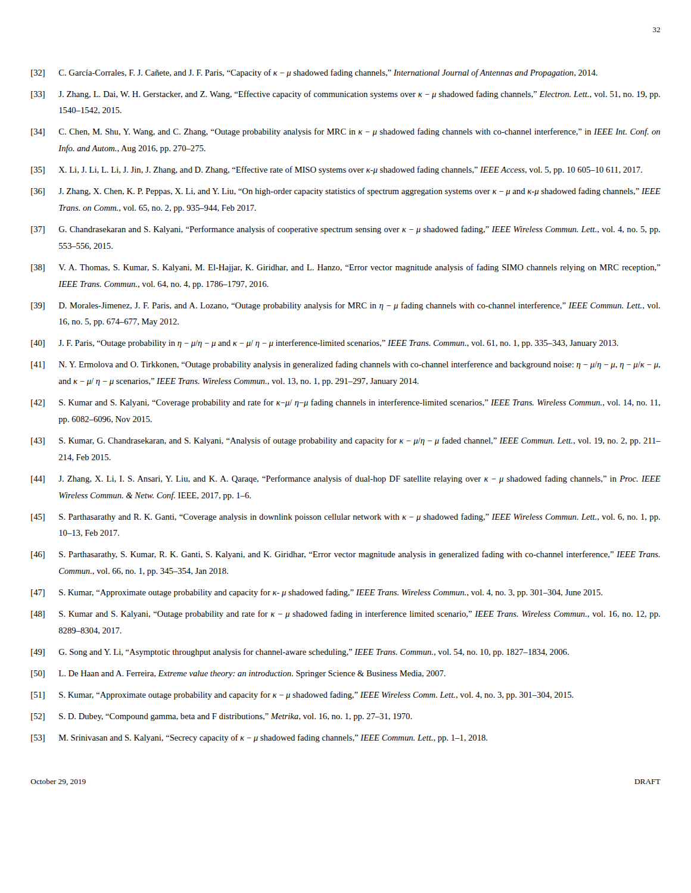32
[32] C. García-Corrales, F. J. Cañete, and J. F. Paris, “Capacity of κ − μ shadowed fading channels,” International Journal of Antennas and Propagation, 2014.
[33] J. Zhang, L. Dai, W. H. Gerstacker, and Z. Wang, “Effective capacity of communication systems over κ − μ shadowed fading channels,” Electron. Lett., vol. 51, no. 19, pp. 1540–1542, 2015.
[34] C. Chen, M. Shu, Y. Wang, and C. Zhang, “Outage probability analysis for MRC in κ − μ shadowed fading channels with co-channel interference,” in IEEE Int. Conf. on Info. and Autom., Aug 2016, pp. 270–275.
[35] X. Li, J. Li, L. Li, J. Jin, J. Zhang, and D. Zhang, “Effective rate of MISO systems over κ-μ shadowed fading channels,” IEEE Access, vol. 5, pp. 10 605–10 611, 2017.
[36] J. Zhang, X. Chen, K. P. Peppas, X. Li, and Y. Liu, “On high-order capacity statistics of spectrum aggregation systems over κ − μ and κ-μ shadowed fading channels,” IEEE Trans. on Comm., vol. 65, no. 2, pp. 935–944, Feb 2017.
[37] G. Chandrasekaran and S. Kalyani, “Performance analysis of cooperative spectrum sensing over κ − μ shadowed fading,” IEEE Wireless Commun. Lett., vol. 4, no. 5, pp. 553–556, 2015.
[38] V. A. Thomas, S. Kumar, S. Kalyani, M. El-Hajjar, K. Giridhar, and L. Hanzo, “Error vector magnitude analysis of fading SIMO channels relying on MRC reception,” IEEE Trans. Commun., vol. 64, no. 4, pp. 1786–1797, 2016.
[39] D. Morales-Jimenez, J. F. Paris, and A. Lozano, “Outage probability analysis for MRC in η − μ fading channels with co-channel interference,” IEEE Commun. Lett., vol. 16, no. 5, pp. 674–677, May 2012.
[40] J. F. Paris, “Outage probability in η − μ/η − μ and κ − μ/ η − μ interference-limited scenarios,” IEEE Trans. Commun., vol. 61, no. 1, pp. 335–343, January 2013.
[41] N. Y. Ermolova and O. Tirkkonen, “Outage probability analysis in generalized fading channels with co-channel interference and background noise: η − μ/η − μ, η − μ/κ − μ, and κ − μ/ η − μ scenarios,” IEEE Trans. Wireless Commun., vol. 13, no. 1, pp. 291–297, January 2014.
[42] S. Kumar and S. Kalyani, “Coverage probability and rate for κ−μ/ η−μ fading channels in interference-limited scenarios,” IEEE Trans. Wireless Commun., vol. 14, no. 11, pp. 6082–6096, Nov 2015.
[43] S. Kumar, G. Chandrasekaran, and S. Kalyani, “Analysis of outage probability and capacity for κ − μ/η − μ faded channel,” IEEE Commun. Lett., vol. 19, no. 2, pp. 211–214, Feb 2015.
[44] J. Zhang, X. Li, I. S. Ansari, Y. Liu, and K. A. Qaraqe, “Performance analysis of dual-hop DF satellite relaying over κ − μ shadowed fading channels,” in Proc. IEEE Wireless Commun. & Netw. Conf. IEEE, 2017, pp. 1–6.
[45] S. Parthasarathy and R. K. Ganti, “Coverage analysis in downlink poisson cellular network with κ − μ shadowed fading,” IEEE Wireless Commun. Lett., vol. 6, no. 1, pp. 10–13, Feb 2017.
[46] S. Parthasarathy, S. Kumar, R. K. Ganti, S. Kalyani, and K. Giridhar, “Error vector magnitude analysis in generalized fading with co-channel interference,” IEEE Trans. Commun., vol. 66, no. 1, pp. 345–354, Jan 2018.
[47] S. Kumar, “Approximate outage probability and capacity for κ- μ shadowed fading,” IEEE Trans. Wireless Commun., vol. 4, no. 3, pp. 301–304, June 2015.
[48] S. Kumar and S. Kalyani, “Outage probability and rate for κ − μ shadowed fading in interference limited scenario,” IEEE Trans. Wireless Commun., vol. 16, no. 12, pp. 8289–8304, 2017.
[49] G. Song and Y. Li, “Asymptotic throughput analysis for channel-aware scheduling,” IEEE Trans. Commun., vol. 54, no. 10, pp. 1827–1834, 2006.
[50] L. De Haan and A. Ferreira, Extreme value theory: an introduction. Springer Science & Business Media, 2007.
[51] S. Kumar, “Approximate outage probability and capacity for κ − μ shadowed fading,” IEEE Wireless Comm. Lett., vol. 4, no. 3, pp. 301–304, 2015.
[52] S. D. Dubey, “Compound gamma, beta and F distributions,” Metrika, vol. 16, no. 1, pp. 27–31, 1970.
[53] M. Srinivasan and S. Kalyani, “Secrecy capacity of κ − μ shadowed fading channels,” IEEE Commun. Lett., pp. 1–1, 2018.
October 29, 2019 DRAFT